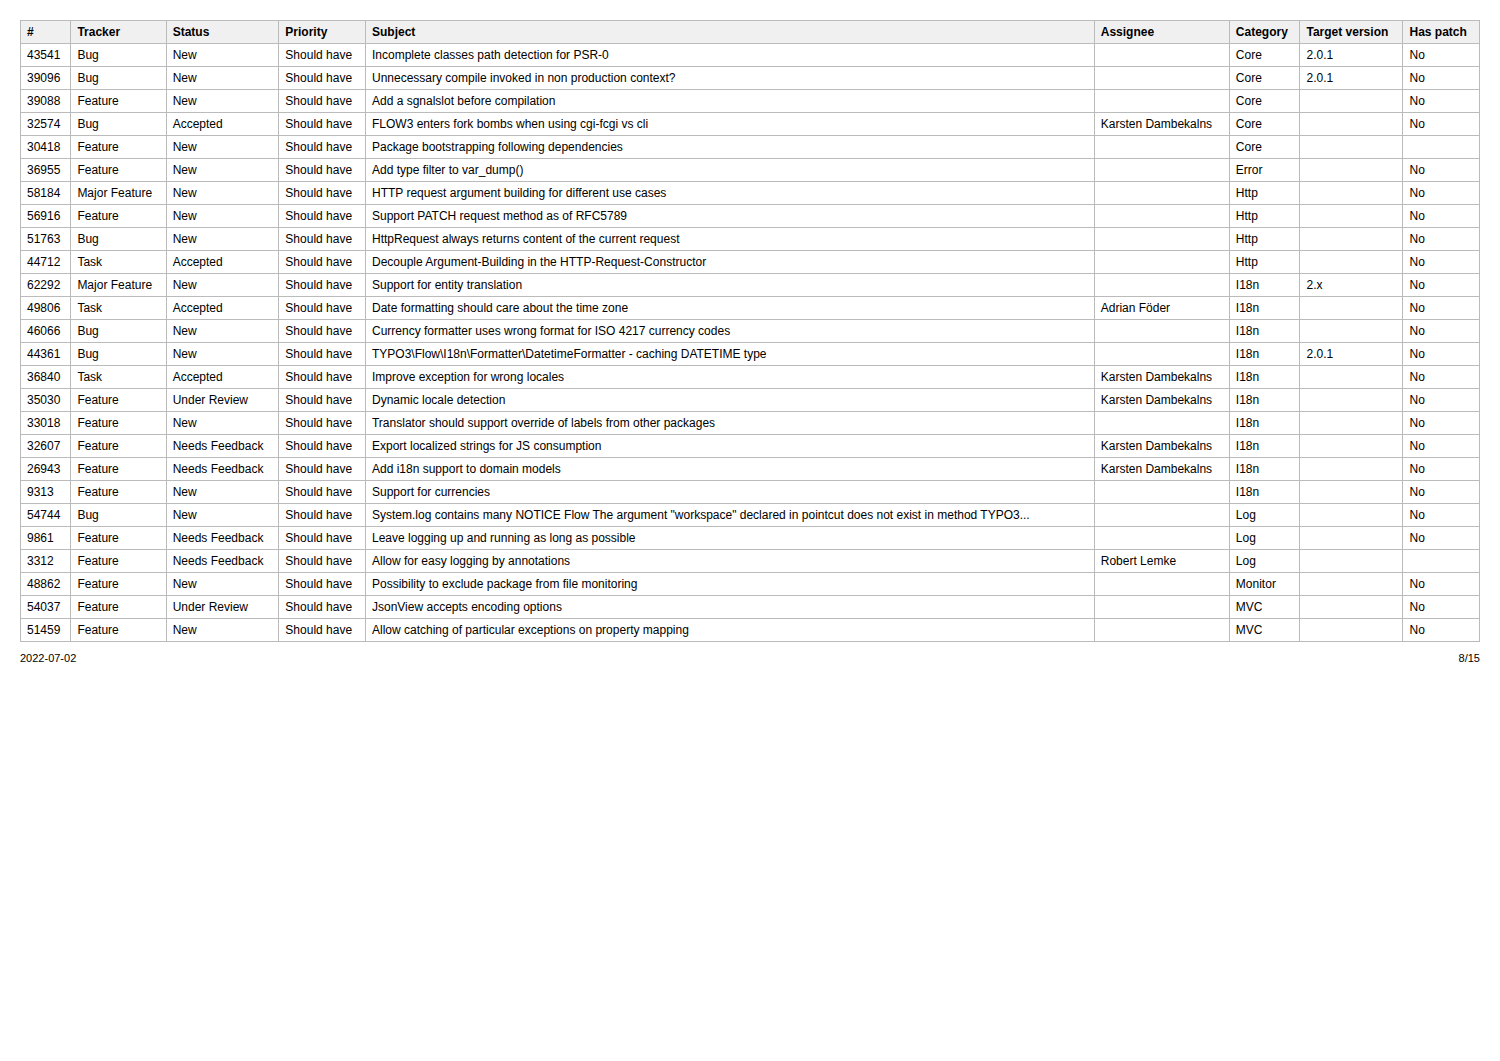| # | Tracker | Status | Priority | Subject | Assignee | Category | Target version | Has patch |
| --- | --- | --- | --- | --- | --- | --- | --- | --- |
| 43541 | Bug | New | Should have | Incomplete classes path detection for PSR-0 | | Core | 2.0.1 | No |
| 39096 | Bug | New | Should have | Unnecessary compile invoked in non production context? | | Core | 2.0.1 | No |
| 39088 | Feature | New | Should have | Add a sgnalslot before compilation | | Core | | No |
| 32574 | Bug | Accepted | Should have | FLOW3 enters fork bombs when using cgi-fcgi vs cli | Karsten Dambekalns | Core | | No |
| 30418 | Feature | New | Should have | Package bootstrapping following dependencies | | Core | | |
| 36955 | Feature | New | Should have | Add type filter to var_dump() | | Error | | No |
| 58184 | Major Feature | New | Should have | HTTP request argument building for different use cases | | Http | | No |
| 56916 | Feature | New | Should have | Support PATCH request method as of RFC5789 | | Http | | No |
| 51763 | Bug | New | Should have | HttpRequest always returns content of the current request | | Http | | No |
| 44712 | Task | Accepted | Should have | Decouple Argument-Building in the HTTP-Request-Constructor | | Http | | No |
| 62292 | Major Feature | New | Should have | Support for entity translation | | I18n | 2.x | No |
| 49806 | Task | Accepted | Should have | Date formatting should care about the time zone | Adrian Föder | I18n | | No |
| 46066 | Bug | New | Should have | Currency formatter uses wrong format for ISO 4217 currency codes | | I18n | | No |
| 44361 | Bug | New | Should have | TYPO3\Flow\I18n\Formatter\DatetimeFormatter - caching DATETIME type | | I18n | 2.0.1 | No |
| 36840 | Task | Accepted | Should have | Improve exception for wrong locales | Karsten Dambekalns | I18n | | No |
| 35030 | Feature | Under Review | Should have | Dynamic locale detection | Karsten Dambekalns | I18n | | No |
| 33018 | Feature | New | Should have | Translator should support override of labels from other packages | | I18n | | No |
| 32607 | Feature | Needs Feedback | Should have | Export localized strings for JS consumption | Karsten Dambekalns | I18n | | No |
| 26943 | Feature | Needs Feedback | Should have | Add i18n support to domain models | Karsten Dambekalns | I18n | | No |
| 9313 | Feature | New | Should have | Support for currencies | | I18n | | No |
| 54744 | Bug | New | Should have | System.log contains many NOTICE Flow The argument "workspace" declared in pointcut does not exist in method TYPO3... | | Log | | No |
| 9861 | Feature | Needs Feedback | Should have | Leave logging up and running as long as possible | | Log | | No |
| 3312 | Feature | Needs Feedback | Should have | Allow for easy logging by annotations | Robert Lemke | Log | | |
| 48862 | Feature | New | Should have | Possibility to exclude package from file monitoring | | Monitor | | No |
| 54037 | Feature | Under Review | Should have | JsonView accepts encoding options | | MVC | | No |
| 51459 | Feature | New | Should have | Allow catching of particular exceptions on property mapping | | MVC | | No |
2022-07-02 8/15